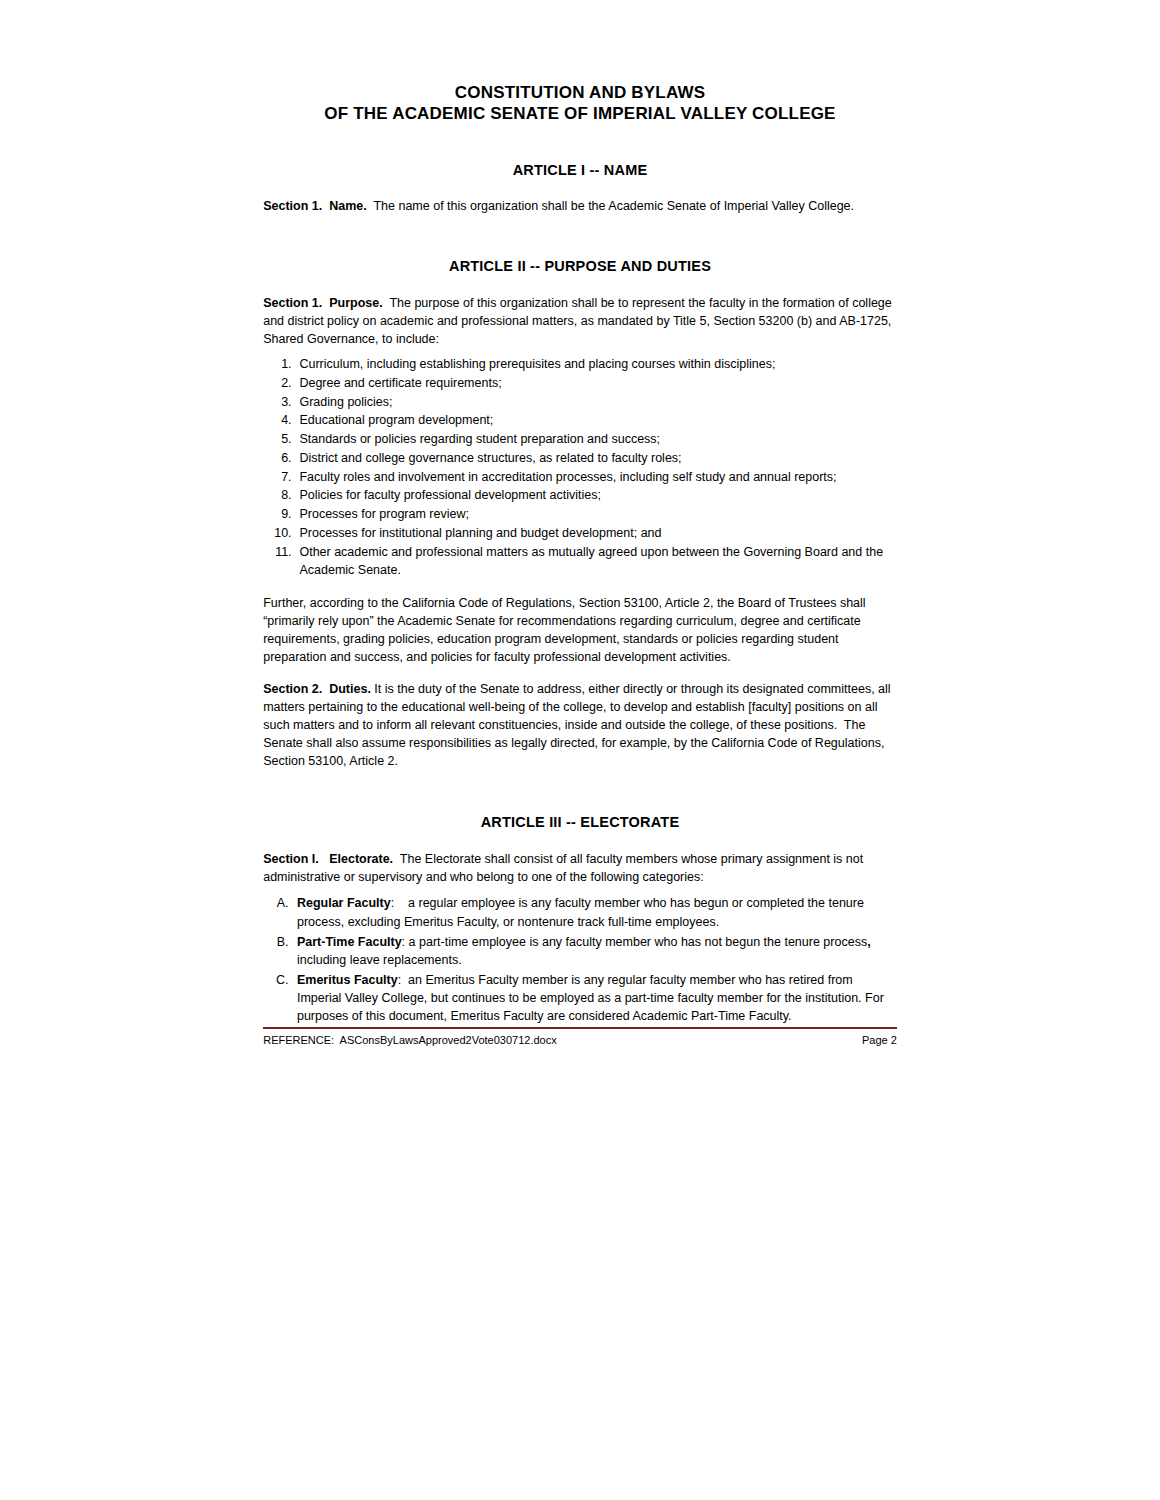CONSTITUTION AND BYLAWS
OF THE ACADEMIC SENATE OF IMPERIAL VALLEY COLLEGE
ARTICLE I -- NAME
Section 1. Name. The name of this organization shall be the Academic Senate of Imperial Valley College.
ARTICLE II -- PURPOSE AND DUTIES
Section 1. Purpose. The purpose of this organization shall be to represent the faculty in the formation of college and district policy on academic and professional matters, as mandated by Title 5, Section 53200 (b) and AB-1725, Shared Governance, to include:
Curriculum, including establishing prerequisites and placing courses within disciplines;
Degree and certificate requirements;
Grading policies;
Educational program development;
Standards or policies regarding student preparation and success;
District and college governance structures, as related to faculty roles;
Faculty roles and involvement in accreditation processes, including self study and annual reports;
Policies for faculty professional development activities;
Processes for program review;
Processes for institutional planning and budget development; and
Other academic and professional matters as mutually agreed upon between the Governing Board and the Academic Senate.
Further, according to the California Code of Regulations, Section 53100, Article 2, the Board of Trustees shall “primarily rely upon” the Academic Senate for recommendations regarding curriculum, degree and certificate requirements, grading policies, education program development, standards or policies regarding student preparation and success, and policies for faculty professional development activities.
Section 2. Duties. It is the duty of the Senate to address, either directly or through its designated committees, all matters pertaining to the educational well-being of the college, to develop and establish [faculty] positions on all such matters and to inform all relevant constituencies, inside and outside the college, of these positions. The Senate shall also assume responsibilities as legally directed, for example, by the California Code of Regulations, Section 53100, Article 2.
ARTICLE III -- ELECTORATE
Section I. Electorate. The Electorate shall consist of all faculty members whose primary assignment is not administrative or supervisory and who belong to one of the following categories:
Regular Faculty: a regular employee is any faculty member who has begun or completed the tenure process, excluding Emeritus Faculty, or nontenure track full-time employees.
Part-Time Faculty: a part-time employee is any faculty member who has not begun the tenure process, including leave replacements.
Emeritus Faculty: an Emeritus Faculty member is any regular faculty member who has retired from Imperial Valley College, but continues to be employed as a part-time faculty member for the institution. For purposes of this document, Emeritus Faculty are considered Academic Part-Time Faculty.
REFERENCE: ASConsByLawsApproved2Vote030712.docx
Page 2